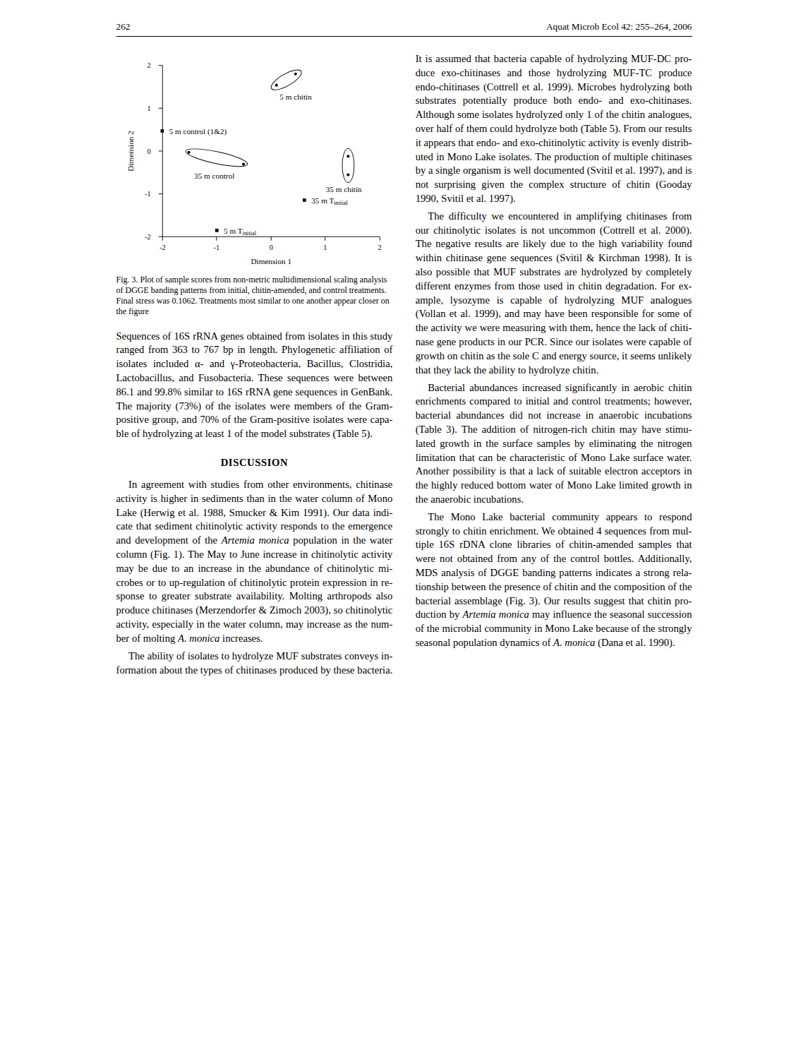262 Aquat Microb Ecol 42: 255–264, 2006
2 1 0 -1 -2 -2 -1 0 1 2 Dimension 1 Dimension 2 5 m chitin 5 m control (1&2) 35 m control 35 m chitin 35 m Tinitial 5 m Tinitial
Fig. 3. Plot of sample scores from non-metric multidimensional scaling analysis of DGGE banding patterns from initial, chitin-amended, and control treatments. Final stress was 0.1062. Treatments most similar to one another appear closer on the figure
Sequences of 16S rRNA genes obtained from isolates in this study ranged from 363 to 767 bp in length. Phylogenetic affiliation of isolates included α- and γ-Proteobacteria, Bacillus, Clostridia, Lactobacillus, and Fusobacteria. These sequences were between 86.1 and 99.8% similar to 16S rRNA gene sequences in GenBank. The majority (73%) of the isolates were members of the Gram-positive group, and 70% of the Gram-positive isolates were capable of hydrolyzing at least 1 of the model substrates (Table 5).
DISCUSSION
In agreement with studies from other environments, chitinase activity is higher in sediments than in the water column of Mono Lake (Herwig et al. 1988, Smucker & Kim 1991). Our data indicate that sediment chitinolytic activity responds to the emergence and development of the Artemia monica population in the water column (Fig. 1). The May to June increase in chitinolytic activity may be due to an increase in the abundance of chitinolytic microbes or to up-regulation of chitinolytic protein expression in response to greater substrate availability. Molting arthropods also produce chitinases (Merzendorfer & Zimoch 2003), so chitinolytic activity, especially in the water column, may increase as the number of molting A. monica increases.
The ability of isolates to hydrolyze MUF substrates conveys information about the types of chitinases produced by these bacteria. It is assumed that bacteria capable of hydrolyzing MUF-DC produce exo-chitinases and those hydrolyzing MUF-TC produce endo-chitinases (Cottrell et al. 1999). Microbes hydrolyzing both substrates potentially produce both endo- and exo-chitinases. Although some isolates hydrolyzed only 1 of the chitin analogues, over half of them could hydrolyze both (Table 5). From our results it appears that endo- and exo-chitinolytic activity is evenly distributed in Mono Lake isolates. The production of multiple chitinases by a single organism is well documented (Svitil et al. 1997), and is not surprising given the complex structure of chitin (Gooday 1990, Svitil et al. 1997).
The difficulty we encountered in amplifying chitinases from our chitinolytic isolates is not uncommon (Cottrell et al. 2000). The negative results are likely due to the high variability found within chitinase gene sequences (Svitil & Kirchman 1998). It is also possible that MUF substrates are hydrolyzed by completely different enzymes from those used in chitin degradation. For example, lysozyme is capable of hydrolyzing MUF analogues (Vollan et al. 1999), and may have been responsible for some of the activity we were measuring with them, hence the lack of chitinase gene products in our PCR. Since our isolates were capable of growth on chitin as the sole C and energy source, it seems unlikely that they lack the ability to hydrolyze chitin.
Bacterial abundances increased significantly in aerobic chitin enrichments compared to initial and control treatments; however, bacterial abundances did not increase in anaerobic incubations (Table 3). The addition of nitrogen-rich chitin may have stimulated growth in the surface samples by eliminating the nitrogen limitation that can be characteristic of Mono Lake surface water. Another possibility is that a lack of suitable electron acceptors in the highly reduced bottom water of Mono Lake limited growth in the anaerobic incubations.
The Mono Lake bacterial community appears to respond strongly to chitin enrichment. We obtained 4 sequences from multiple 16S rDNA clone libraries of chitin-amended samples that were not obtained from any of the control bottles. Additionally, MDS analysis of DGGE banding patterns indicates a strong relationship between the presence of chitin and the composition of the bacterial assemblage (Fig. 3). Our results suggest that chitin production by Artemia monica may influence the seasonal succession of the microbial community in Mono Lake because of the strongly seasonal population dynamics of A. monica (Dana et al. 1990).